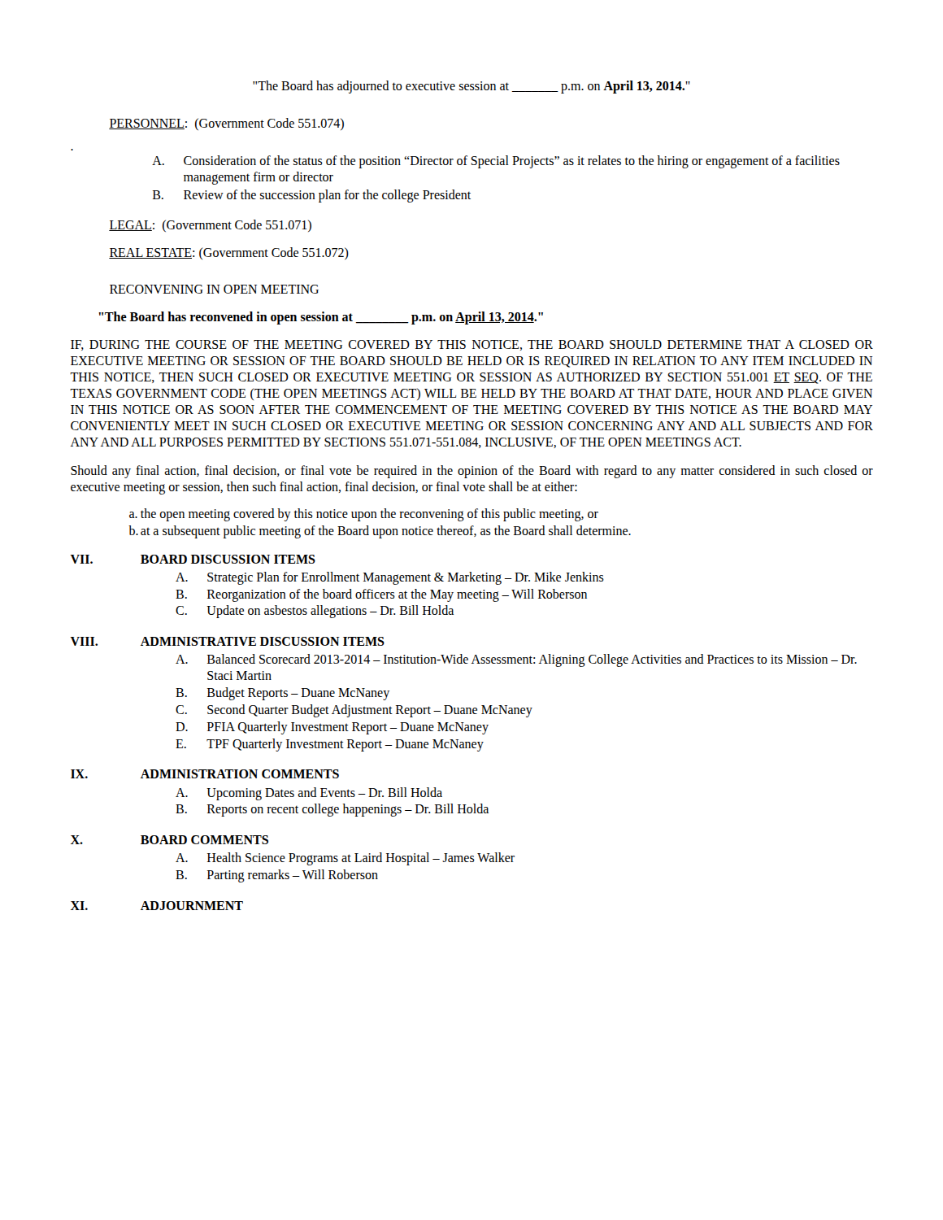"The Board has adjourned to executive session at _______ p.m. on April 13, 2014."
PERSONNEL: (Government Code 551.074)
.
A. Consideration of the status of the position “Director of Special Projects” as it relates to the hiring or engagement of a facilities management firm or director
B. Review of the succession plan for the college President
LEGAL: (Government Code 551.071)
REAL ESTATE: (Government Code 551.072)
RECONVENING IN OPEN MEETING
"The Board has reconvened in open session at ________ p.m. on April 13, 2014."
IF, DURING THE COURSE OF THE MEETING COVERED BY THIS NOTICE, THE BOARD SHOULD DETERMINE THAT A CLOSED OR EXECUTIVE MEETING OR SESSION OF THE BOARD SHOULD BE HELD OR IS REQUIRED IN RELATION TO ANY ITEM INCLUDED IN THIS NOTICE, THEN SUCH CLOSED OR EXECUTIVE MEETING OR SESSION AS AUTHORIZED BY SECTION 551.001 ET SEQ. OF THE TEXAS GOVERNMENT CODE (THE OPEN MEETINGS ACT) WILL BE HELD BY THE BOARD AT THAT DATE, HOUR AND PLACE GIVEN IN THIS NOTICE OR AS SOON AFTER THE COMMENCEMENT OF THE MEETING COVERED BY THIS NOTICE AS THE BOARD MAY CONVENIENTLY MEET IN SUCH CLOSED OR EXECUTIVE MEETING OR SESSION CONCERNING ANY AND ALL SUBJECTS AND FOR ANY AND ALL PURPOSES PERMITTED BY SECTIONS 551.071-551.084, INCLUSIVE, OF THE OPEN MEETINGS ACT.
Should any final action, final decision, or final vote be required in the opinion of the Board with regard to any matter considered in such closed or executive meeting or session, then such final action, final decision, or final vote shall be at either:
a. the open meeting covered by this notice upon the reconvening of this public meeting, or
b. at a subsequent public meeting of the Board upon notice thereof, as the Board shall determine.
VII. BOARD DISCUSSION ITEMS
A. Strategic Plan for Enrollment Management & Marketing – Dr. Mike Jenkins
B. Reorganization of the board officers at the May meeting – Will Roberson
C. Update on asbestos allegations – Dr. Bill Holda
VIII. ADMINISTRATIVE DISCUSSION ITEMS
A. Balanced Scorecard 2013-2014 – Institution-Wide Assessment: Aligning College Activities and Practices to its Mission – Dr. Staci Martin
B. Budget Reports – Duane McNaney
C. Second Quarter Budget Adjustment Report – Duane McNaney
D. PFIA Quarterly Investment Report – Duane McNaney
E. TPF Quarterly Investment Report – Duane McNaney
IX. ADMINISTRATION COMMENTS
A. Upcoming Dates and Events – Dr. Bill Holda
B. Reports on recent college happenings – Dr. Bill Holda
X. BOARD COMMENTS
A. Health Science Programs at Laird Hospital – James Walker
B. Parting remarks – Will Roberson
XI. ADJOURNMENT